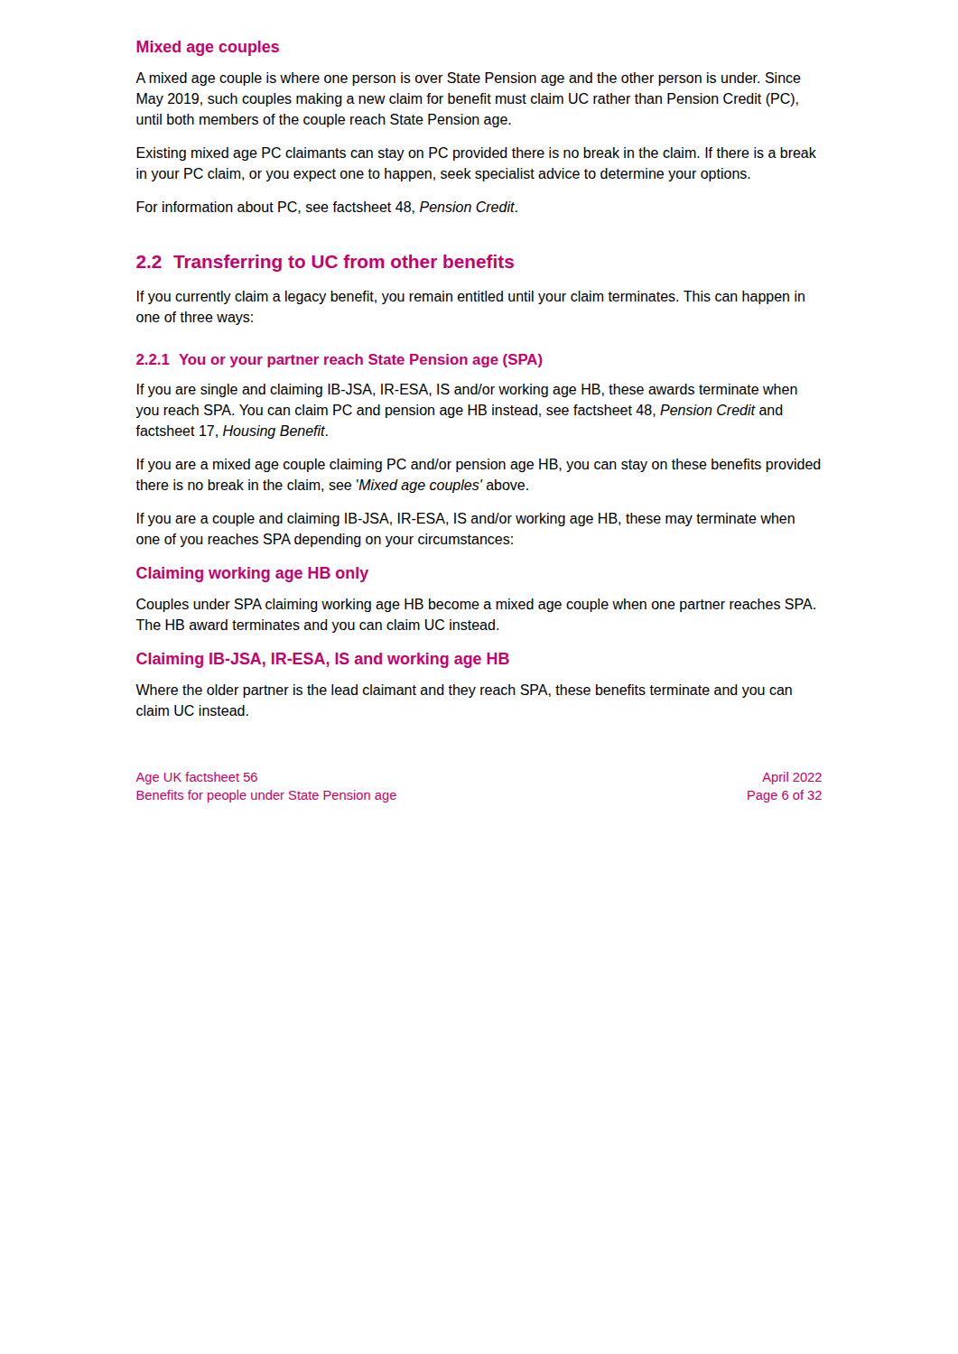Mixed age couples
A mixed age couple is where one person is over State Pension age and the other person is under. Since May 2019, such couples making a new claim for benefit must claim UC rather than Pension Credit (PC), until both members of the couple reach State Pension age.
Existing mixed age PC claimants can stay on PC provided there is no break in the claim. If there is a break in your PC claim, or you expect one to happen, seek specialist advice to determine your options.
For information about PC, see factsheet 48, Pension Credit.
2.2 Transferring to UC from other benefits
If you currently claim a legacy benefit, you remain entitled until your claim terminates. This can happen in one of three ways:
2.2.1 You or your partner reach State Pension age (SPA)
If you are single and claiming IB-JSA, IR-ESA, IS and/or working age HB, these awards terminate when you reach SPA. You can claim PC and pension age HB instead, see factsheet 48, Pension Credit and factsheet 17, Housing Benefit.
If you are a mixed age couple claiming PC and/or pension age HB, you can stay on these benefits provided there is no break in the claim, see 'Mixed age couples' above.
If you are a couple and claiming IB-JSA, IR-ESA, IS and/or working age HB, these may terminate when one of you reaches SPA depending on your circumstances:
Claiming working age HB only
Couples under SPA claiming working age HB become a mixed age couple when one partner reaches SPA. The HB award terminates and you can claim UC instead.
Claiming IB-JSA, IR-ESA, IS and working age HB
Where the older partner is the lead claimant and they reach SPA, these benefits terminate and you can claim UC instead.
Age UK factsheet 56
Benefits for people under State Pension age
April 2022
Page 6 of 32